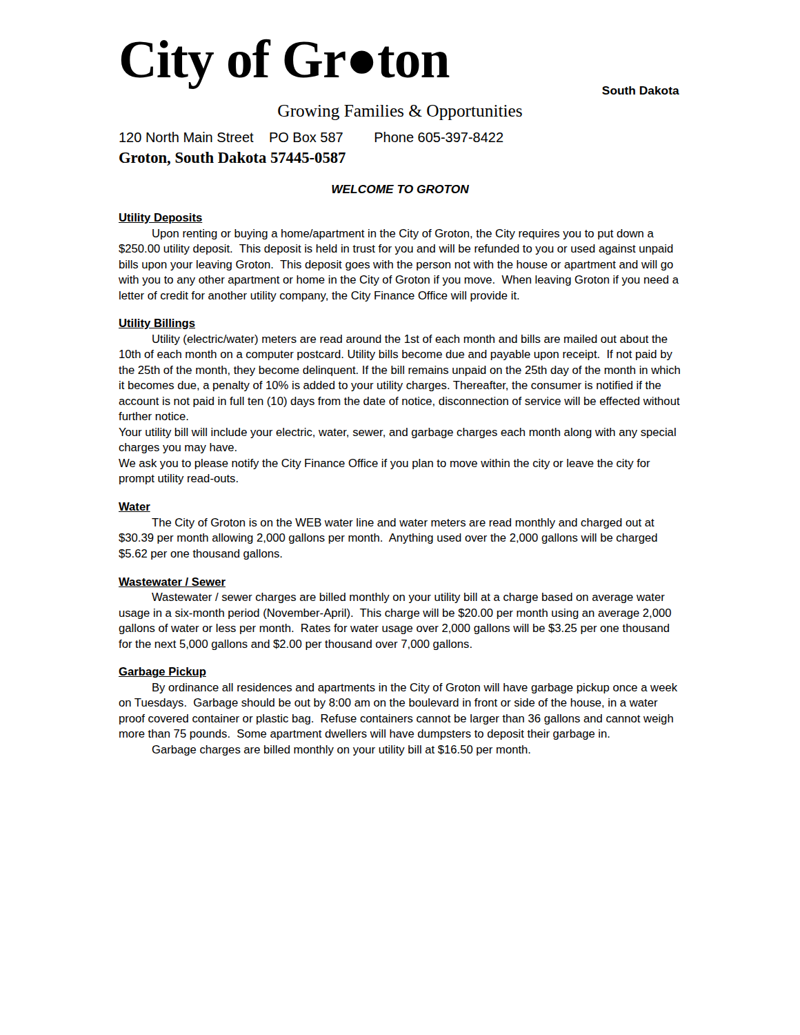City of Gr●tonSouth Dakota
Growing Families & Opportunities
120 North Main Street PO Box 587 Phone 605-397-8422
Groton, South Dakota 57445-0587
WELCOME TO GROTON
Utility Deposits
Upon renting or buying a home/apartment in the City of Groton, the City requires you to put down a $250.00 utility deposit. This deposit is held in trust for you and will be refunded to you or used against unpaid bills upon your leaving Groton. This deposit goes with the person not with the house or apartment and will go with you to any other apartment or home in the City of Groton if you move. When leaving Groton if you need a letter of credit for another utility company, the City Finance Office will provide it.
Utility Billings
Utility (electric/water) meters are read around the 1st of each month and bills are mailed out about the 10th of each month on a computer postcard. Utility bills become due and payable upon receipt. If not paid by the 25th of the month, they become delinquent. If the bill remains unpaid on the 25th day of the month in which it becomes due, a penalty of 10% is added to your utility charges. Thereafter, the consumer is notified if the account is not paid in full ten (10) days from the date of notice, disconnection of service will be effected without further notice.
Your utility bill will include your electric, water, sewer, and garbage charges each month along with any special charges you may have.
We ask you to please notify the City Finance Office if you plan to move within the city or leave the city for prompt utility read-outs.
Water
The City of Groton is on the WEB water line and water meters are read monthly and charged out at $30.39 per month allowing 2,000 gallons per month. Anything used over the 2,000 gallons will be charged $5.62 per one thousand gallons.
Wastewater / Sewer
Wastewater / sewer charges are billed monthly on your utility bill at a charge based on average water usage in a six-month period (November-April). This charge will be $20.00 per month using an average 2,000 gallons of water or less per month. Rates for water usage over 2,000 gallons will be $3.25 per one thousand for the next 5,000 gallons and $2.00 per thousand over 7,000 gallons.
Garbage Pickup
By ordinance all residences and apartments in the City of Groton will have garbage pickup once a week on Tuesdays. Garbage should be out by 8:00 am on the boulevard in front or side of the house, in a water proof covered container or plastic bag. Refuse containers cannot be larger than 36 gallons and cannot weigh more than 75 pounds. Some apartment dwellers will have dumpsters to deposit their garbage in.
Garbage charges are billed monthly on your utility bill at $16.50 per month.